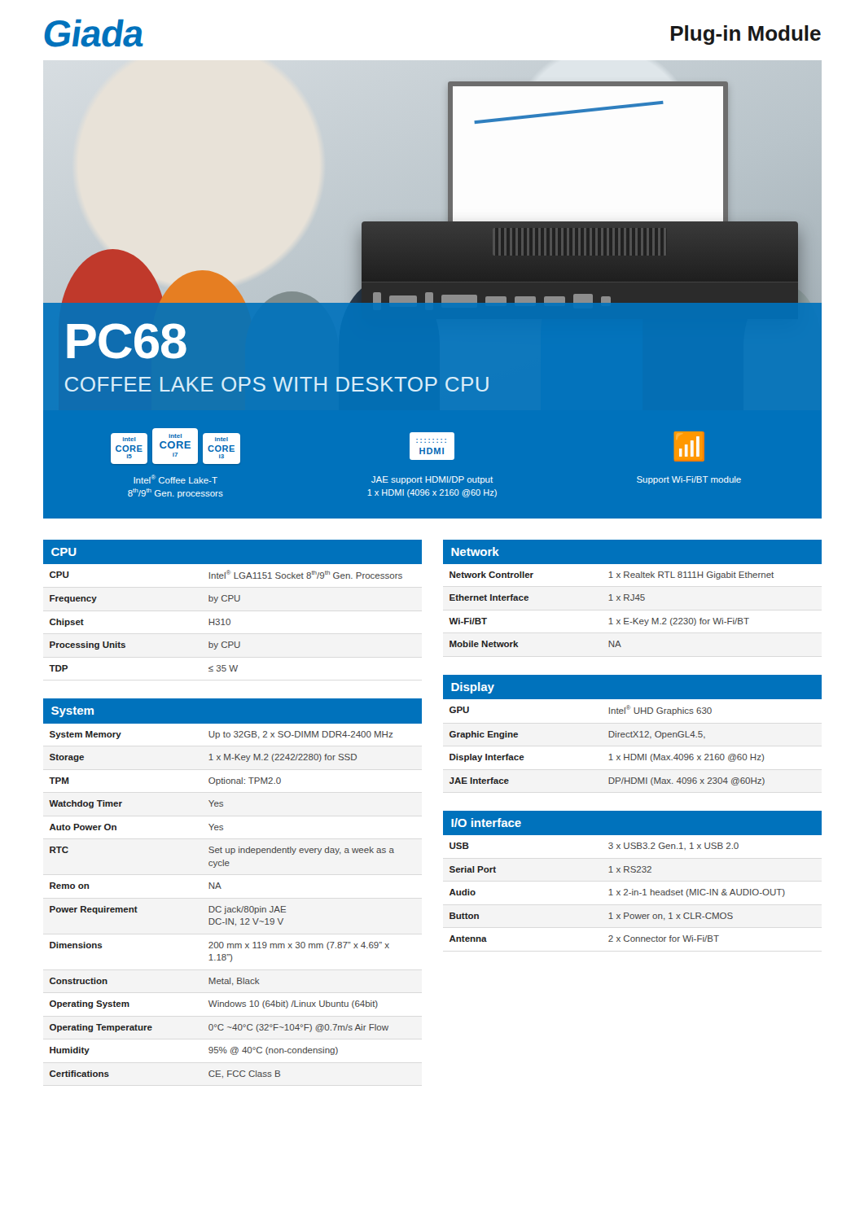Giada
Plug-in Module
PC68
Coffee Lake OPS with Desktop CPU
intelCOREi5
intelCOREi7
intelCOREi3
Intel® Coffee Lake-T
8th/9th Gen. processors
:::::::: HDMI
JAE support HDMI/DP output
1 x HDMI (4096 x 2160 @60 Hz)
📶
Support Wi-Fi/BT module
CPU
| CPU | Intel ® LGA1151 Socket 8 th /9 th Gen. Processors |
| Frequency | by CPU |
| Chipset | H310 |
| Processing Units | by CPU |
| TDP | ≤ 35 W |
System
| System Memory | Up to 32GB, 2 x SO-DIMM DDR4-2400 MHz |
| Storage | 1 x M-Key M.2 (2242/2280) for SSD |
| TPM | Optional: TPM2.0 |
| Watchdog Timer | Yes |
| Auto Power On | Yes |
| RTC | Set up independently every day, a week as a cycle |
| Remo on | NA |
| Power Requirement | DC jack/80pin JAE DC-IN, 12 V~19 V |
| Dimensions | 200 mm x 119 mm x 30 mm (7.87” x 4.69” x 1.18”) |
| Construction | Metal, Black |
| Operating System | Windows 10 (64bit) /Linux Ubuntu (64bit) |
| Operating Temperature | 0°C ~40°C (32°F~104°F) @0.7m/s Air Flow |
| Humidity | 95% @ 40°C (non-condensing) |
| Certifications | CE, FCC Class B |
Network
| Network Controller | 1 x Realtek RTL 8111H Gigabit Ethernet |
| Ethernet Interface | 1 x RJ45 |
| Wi-Fi/BT | 1 x E-Key M.2 (2230) for Wi-Fi/BT |
| Mobile Network | NA |
Display
| GPU | Intel ® UHD Graphics 630 |
| Graphic Engine | DirectX12, OpenGL4.5, |
| Display Interface | 1 x HDMI (Max.4096 x 2160 @60 Hz) |
| JAE Interface | DP/HDMI (Max. 4096 x 2304 @60Hz) |
I/O interface
| USB | 3 x USB3.2 Gen.1, 1 x USB 2.0 |
| Serial Port | 1 x RS232 |
| Audio | 1 x 2-in-1 headset (MIC-IN & AUDIO-OUT) |
| Button | 1 x Power on, 1 x CLR-CMOS |
| Antenna | 2 x Connector for Wi-Fi/BT |